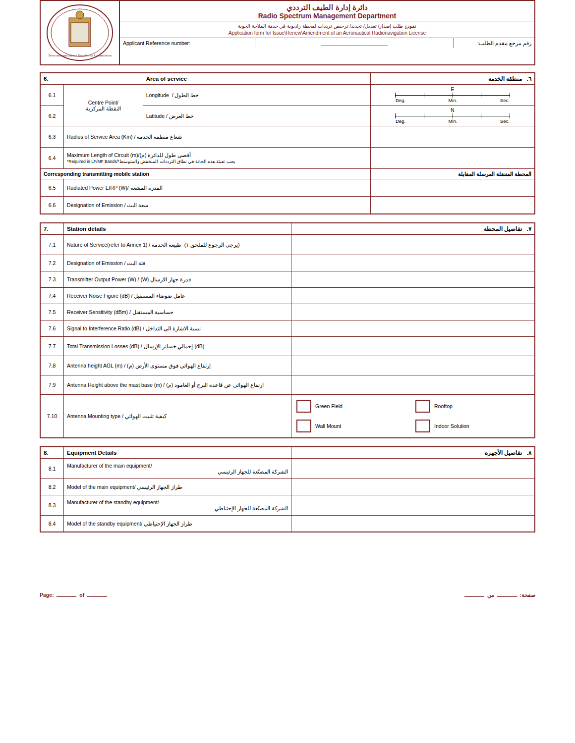دائرة إدارة الطيف الترددي
Radio Spectrum Management Department
نموذج طلب إصدار/ تعديل/ تجديد/ ترخيص ترددات لمحطة راديوية في خدمة الملاحة الجوية
Application form for Issue\Renew\Amendment of an Aeronautical Radionavigation License
Applicant Reference number:
_______________________
رقم مرجع مقدم الطلب:
| 6. | Area of service | ٦. منطقة الخدمة |
| 6.1 | Centre Point/ النقطة المركزية | Longitude / خط الطول | E Deg. Min. Sec. |
| 6.2 | Latitude / خط العرض | N Deg. Min. Sec. |
| 6.3 | Radius of Service Area (Km) / شعاع منطقة الخدمة | |
| 6.4 | Maximum Length of Circuit (m)/ أقصى طول للدائرة (م) *Required in LF/MF Bands/ يجب تعبئة هذه الخانة في نطاق الترددات المنخفض والمتوسط* | |
| Corresponding transmitting mobile station | المحطة المتنقلة المرسلة المقابلة |
| 6.5 | Radiated Power EIRP (W)/ القدرة المشعة | |
| 6.6 | Designation of Emission / سعة البث | |
| 7. | Station details | ٧. تفاصيل المحطة |
| 7.1 | Nature of Service(refer to Annex 1) / (يرجى الرجوع للملحق ١) طبيعة الخدمة | |
| 7.2 | Designation of Emission / فئة البث | |
| 7.3 | Transmitter Output Power (W) / قدرة جهاز الارسال (W) | |
| 7.4 | Receiver Noise Figure (dB) / عامل ضوضاء المستقبل | |
| 7.5 | Receiver Sensitivity (dBm) / حساسية المستقبل | |
| 7.6 | Signal to Interference Ratio (dB) / نسبة الاشارة الى التداخل | |
| 7.7 | Total Transmission Losses (dB) / (dB) إجمالي خسائر الإرسال | |
| 7.8 | Antenna height AGL (m) / إرتفاع الهوائي فوق مستوى الأرض (م) | |
| 7.9 | Antenna Height above the mast base (m) / ارتفاع الهوائي عن قاعدة البرج أو العامود (م) | |
| 7.10 | Antenna Mounting type / كيفية تثبيت الهوائي | Green Field Rooftop Wall Mount Indoor Solution |
| 8. | Equipment Details | ٨. تفاصيل الأجهزة |
| 8.1 | Manufacturer of the main equipment/ الشركة المصنّعة للجهاز الرئيسي | |
| 8.2 | Model of the main equipment/ طراز الجهاز الرئيسي | |
| 8.3 | Manufacturer of the standby equipment/ الشركة المصنّعة للجهاز الإحتياطي | |
| 8.4 | Model of the standby equipment/ طراز الجهاز الإحتياطي | |
Page: of
صفحة: من